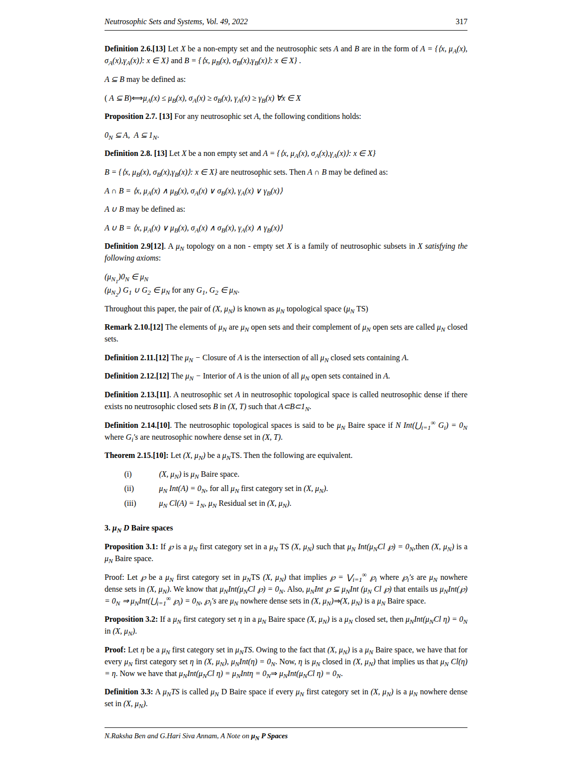Neutrosophic Sets and Systems, Vol. 49, 2022 317
Definition 2.6.[13] Let X be a non-empty set and the neutrosophic sets A and B are in the form of A = {⟨x, μA(x), σA(x),γA(x)⟩: x ∈ X} and B = {⟨x, μB(x), σB(x),γB(x)⟩: x ∈ X} .
A ⊆ B may be defined as:
( A ⊆ B)⟺μA(x) ≤ μB(x), σA(x) ≥ σB(x), γA(x) ≥ γB(x) ∀x ∈ X
Proposition 2.7. [13] For any neutrosophic set A, the following conditions holds:
0N ⊆ A, A ⊆ 1N.
Definition 2.8. [13] Let X be a non empty set and A = {⟨x, μA(x), σA(x),γA(x)⟩: x ∈ X}
B = {⟨x, μB(x), σB(x),γB(x)⟩: x ∈ X} are neutrosophic sets. Then A ∩ B may be defined as:
A ∩ B = ⟨x, μA(x) ∧ μB(x), σA(x) ∨ σB(x), γA(x) ∨ γB(x)⟩
A ∪ B may be defined as:
A ∪ B = ⟨x, μA(x) ∨ μB(x), σA(x) ∧ σB(x), γA(x) ∧ γB(x)⟩
Definition 2.9[12]. A μN topology on a non - empty set X is a family of neutrosophic subsets in X satisfying the following axioms:
(μN1)0N ∈ μN
(μN2) G1 ∪ G2 ∈ μN for any G1, G2 ∈ μN.
Throughout this paper, the pair of (X, μN) is known as μN topological space (μN TS)
Remark 2.10.[12] The elements of μN are μN open sets and their complement of μN open sets are called μN closed sets.
Definition 2.11.[12] The μN − Closure of A is the intersection of all μN closed sets containing A.
Definition 2.12.[12] The μN − Interior of A is the union of all μN open sets contained in A.
Definition 2.13.[11]. A neutrosophic set A in neutrosophic topological space is called neutrosophic dense if there exists no neutrosophic closed sets B in (X, T) such that A⊂B⊂1N.
Definition 2.14.[10]. The neutrosophic topological spaces is said to be μN Baire space if N Int(⋃i=1∞ Gi) = 0N where Gi′s are neutrosophic nowhere dense set in (X, T).
Theorem 2.15.[10]: Let (X, μN) be a μNTS. Then the following are equivalent.
(i)(X, μN) is μN Baire space.
(ii) μN Int(A) = 0N, for all μN first category set in (X, μN).
(iii) μN Cl(A) = 1N, μN Residual set in (X, μN).
3. μN D Baire spaces
Proposition 3.1: If ℘ is a μN first category set in a μN TS (X, μN) such that μN Int(μNCl ℘) = 0N,then (X, μN) is a μN Baire space.
Proof: Let ℘ be a μN first category set in μNTS (X, μN) that implies ℘ = ⋁i=1∞ ℘i where ℘i′s are μN nowhere dense sets in (X, μN). We know that μNInt(μNCl ℘) = 0N. Also, μNInt ℘ ⊆ μNInt (μN Cl ℘) that entails us μNInt(℘) = 0N ⇒ μNInt(⋃i=1∞ ℘i) = 0N, ℘i′s are μN nowhere dense sets in (X, μN)⇒(X, μN) is a μN Baire space.
Proposition 3.2: If a μN first category set η in a μN Baire space (X, μN) is a μN closed set, then μNInt(μNCl η) = 0N in (X, μN).
Proof: Let η be a μN first category set in μNTS. Owing to the fact that (X, μN) is a μN Baire space, we have that for every μN first category set η in (X, μN), μNInt(η) = 0N. Now, η is μN closed in (X, μN) that implies us that μN Cl(η) = η. Now we have that μNInt(μNCl η) = μNIntη = 0N⇒ μNInt(μNCl η) = 0N.
Definition 3.3: A μNTS is called μN D Baire space if every μN first category set in (X, μN) is a μN nowhere dense set in (X, μN).
N.Raksha Ben and G.Hari Siva Annam, A Note on μN P Spaces